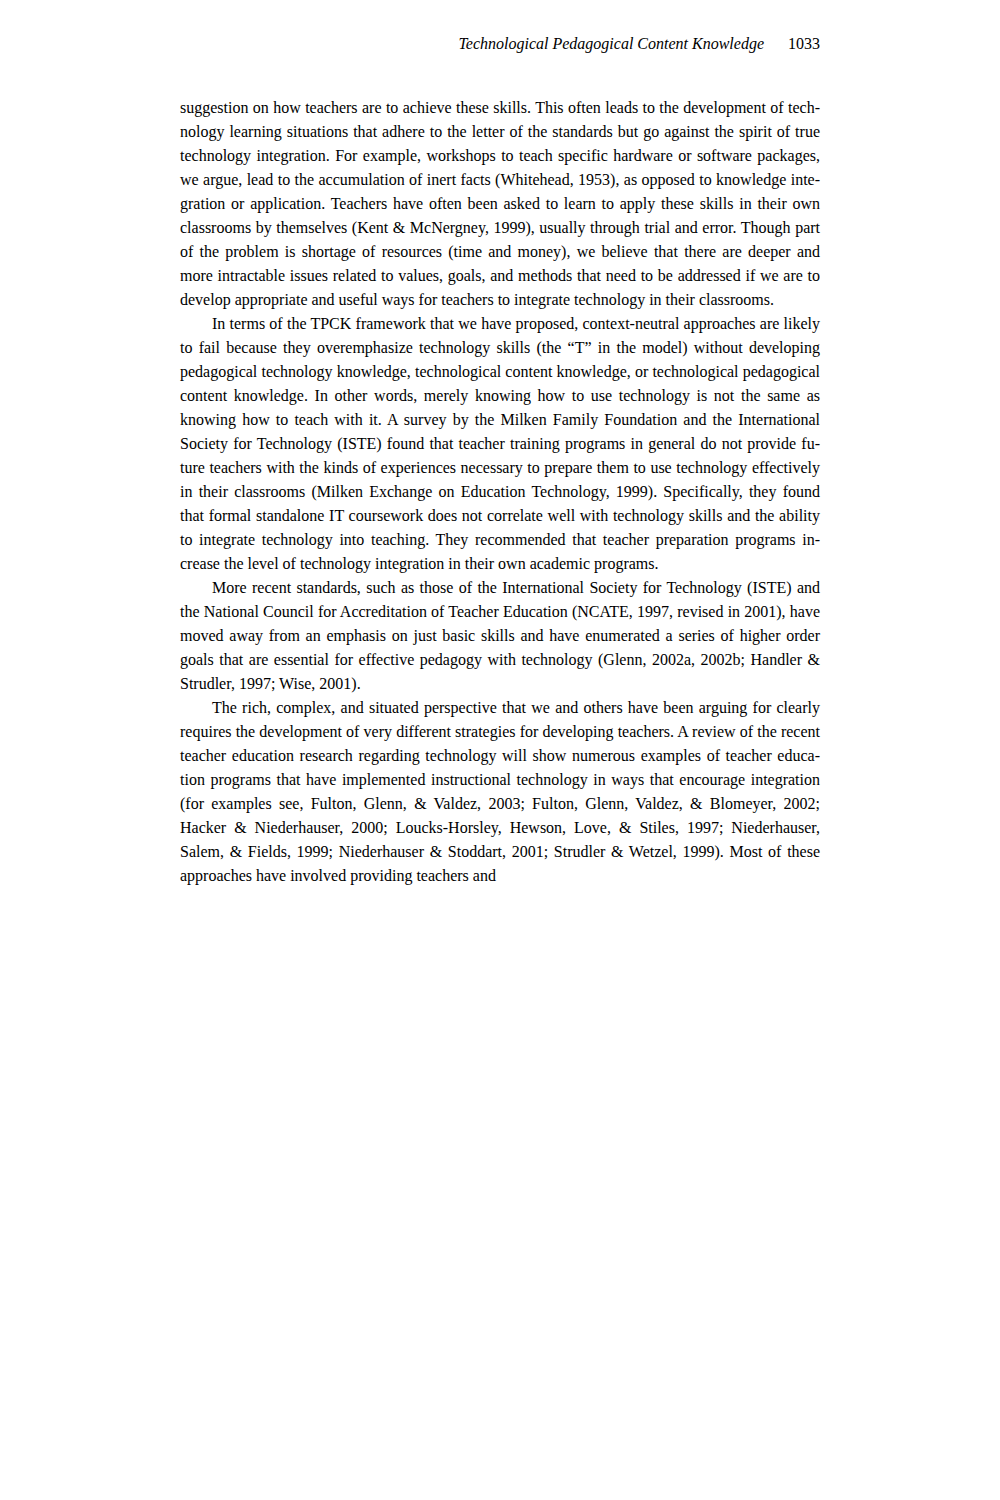Technological Pedagogical Content Knowledge 1033
suggestion on how teachers are to achieve these skills. This often leads to the development of technology learning situations that adhere to the letter of the standards but go against the spirit of true technology integration. For example, workshops to teach specific hardware or software packages, we argue, lead to the accumulation of inert facts (Whitehead, 1953), as opposed to knowledge integration or application. Teachers have often been asked to learn to apply these skills in their own classrooms by themselves (Kent & McNergney, 1999), usually through trial and error. Though part of the problem is shortage of resources (time and money), we believe that there are deeper and more intractable issues related to values, goals, and methods that need to be addressed if we are to develop appropriate and useful ways for teachers to integrate technology in their classrooms.
In terms of the TPCK framework that we have proposed, context-neutral approaches are likely to fail because they overemphasize technology skills (the “T” in the model) without developing pedagogical technology knowledge, technological content knowledge, or technological pedagogical content knowledge. In other words, merely knowing how to use technology is not the same as knowing how to teach with it. A survey by the Milken Family Foundation and the International Society for Technology (ISTE) found that teacher training programs in general do not provide future teachers with the kinds of experiences necessary to prepare them to use technology effectively in their classrooms (Milken Exchange on Education Technology, 1999). Specifically, they found that formal standalone IT coursework does not correlate well with technology skills and the ability to integrate technology into teaching. They recommended that teacher preparation programs increase the level of technology integration in their own academic programs.
More recent standards, such as those of the International Society for Technology (ISTE) and the National Council for Accreditation of Teacher Education (NCATE, 1997, revised in 2001), have moved away from an emphasis on just basic skills and have enumerated a series of higher order goals that are essential for effective pedagogy with technology (Glenn, 2002a, 2002b; Handler & Strudler, 1997; Wise, 2001).
The rich, complex, and situated perspective that we and others have been arguing for clearly requires the development of very different strategies for developing teachers. A review of the recent teacher education research regarding technology will show numerous examples of teacher education programs that have implemented instructional technology in ways that encourage integration (for examples see, Fulton, Glenn, & Valdez, 2003; Fulton, Glenn, Valdez, & Blomeyer, 2002; Hacker & Niederhauser, 2000; Loucks-Horsley, Hewson, Love, & Stiles, 1997; Niederhauser, Salem, & Fields, 1999; Niederhauser & Stoddart, 2001; Strudler & Wetzel, 1999). Most of these approaches have involved providing teachers and